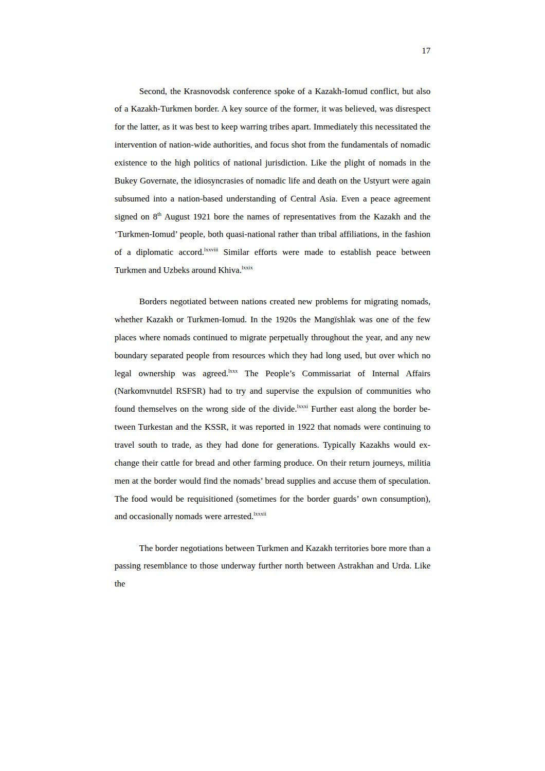17
Second, the Krasnovodsk conference spoke of a Kazakh-Iomud conflict, but also of a Kazakh-Turkmen border. A key source of the former, it was believed, was disrespect for the latter, as it was best to keep warring tribes apart. Immediately this necessitated the intervention of nation-wide authorities, and focus shot from the fundamentals of nomadic existence to the high politics of national jurisdiction. Like the plight of nomads in the Bukey Governate, the idiosyncrasies of nomadic life and death on the Ustyurt were again subsumed into a nation-based understanding of Central Asia. Even a peace agreement signed on 8th August 1921 bore the names of representatives from the Kazakh and the ‘Turkmen-Iomud’ people, both quasi-national rather than tribal affiliations, in the fashion of a diplomatic accord.lxxviii Similar efforts were made to establish peace between Turkmen and Uzbeks around Khiva.lxxix
Borders negotiated between nations created new problems for migrating nomads, whether Kazakh or Turkmen-Iomud. In the 1920s the Mangïshlak was one of the few places where nomads continued to migrate perpetually throughout the year, and any new boundary separated people from resources which they had long used, but over which no legal ownership was agreed.lxxx The People’s Commissariat of Internal Affairs (Narkomvnutdel RSFSR) had to try and supervise the expulsion of communities who found themselves on the wrong side of the divide.lxxxi Further east along the border between Turkestan and the KSSR, it was reported in 1922 that nomads were continuing to travel south to trade, as they had done for generations. Typically Kazakhs would exchange their cattle for bread and other farming produce. On their return journeys, militia men at the border would find the nomads’ bread supplies and accuse them of speculation. The food would be requisitioned (sometimes for the border guards’ own consumption), and occasionally nomads were arrested.lxxxii
The border negotiations between Turkmen and Kazakh territories bore more than a passing resemblance to those underway further north between Astrakhan and Urda. Like the